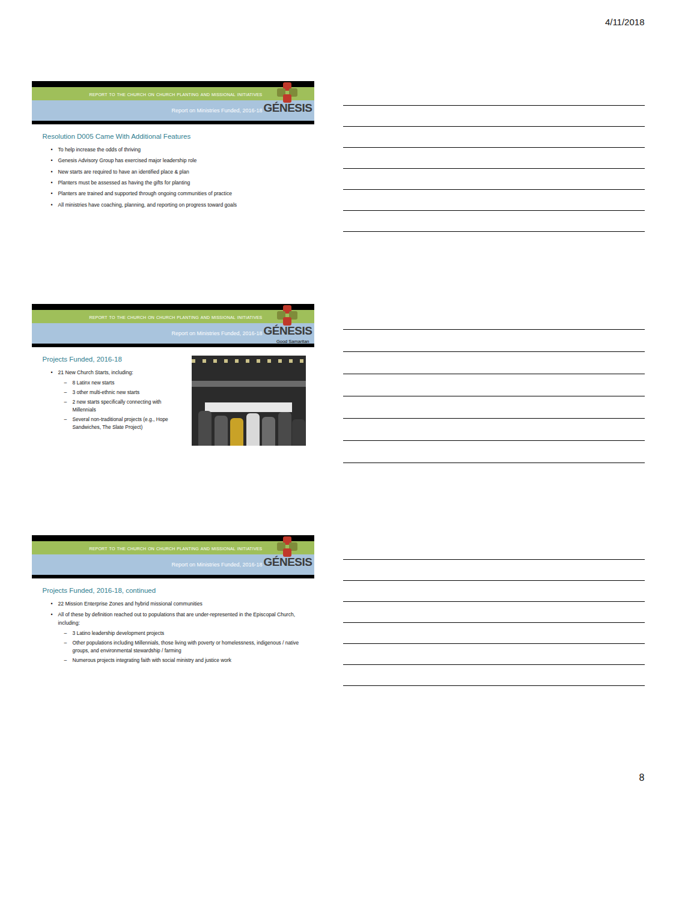4/11/2018
Report to the Church on Church Planting and Missional Initiatives
Report on Ministries Funded, 2016-18
GÉNESIS
Resolution D005 Came With Additional Features
To help increase the odds of thriving
Genesis Advisory Group has exercised major leadership role
New starts are required to have an identified place & plan
Planters must be assessed as having the gifts for planting
Planters are trained and supported through ongoing communities of practice
All ministries have coaching, planning, and reporting on progress toward goals
Report to the Church on Church Planting and Missional Initiatives
Report on Ministries Funded, 2016-18
GÉNESIS
Good Samaritan
Projects Funded, 2016-18
21 New Church Starts, including:
8 Latinx new starts
3 other multi-ethnic new starts
2 new starts specifically connecting with Millennials
Several non-traditional projects (e.g., Hope Sandwiches, The Slate Project)
Report to the Church on Church Planting and Missional Initiatives
Report on Ministries Funded, 2016-18
GÉNESIS
Projects Funded, 2016-18, continued
22 Mission Enterprise Zones and hybrid missional communities
All of these by definition reached out to populations that are under-represented in the Episcopal Church, including:
3 Latino leadership development projects
Other populations including Millennials, those living with poverty or homelessness, indigenous / native groups, and environmental stewardship / farming
Numerous projects integrating faith with social ministry and justice work
8